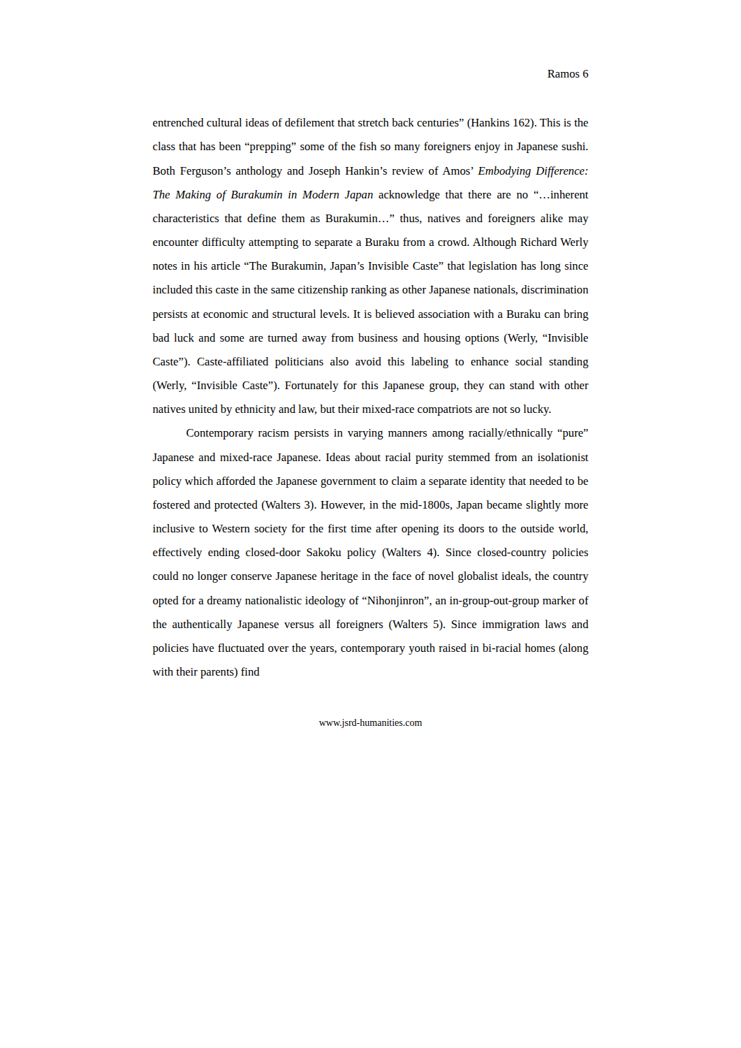Ramos 6
entrenched cultural ideas of defilement that stretch back centuries” (Hankins 162). This is the class that has been “prepping” some of the fish so many foreigners enjoy in Japanese sushi. Both Ferguson’s anthology and Joseph Hankin’s review of Amos’ Embodying Difference: The Making of Burakumin in Modern Japan acknowledge that there are no “…inherent characteristics that define them as Burakumin…” thus, natives and foreigners alike may encounter difficulty attempting to separate a Buraku from a crowd. Although Richard Werly notes in his article “The Burakumin, Japan’s Invisible Caste” that legislation has long since included this caste in the same citizenship ranking as other Japanese nationals, discrimination persists at economic and structural levels. It is believed association with a Buraku can bring bad luck and some are turned away from business and housing options (Werly, “Invisible Caste”). Caste-affiliated politicians also avoid this labeling to enhance social standing (Werly, “Invisible Caste”). Fortunately for this Japanese group, they can stand with other natives united by ethnicity and law, but their mixed-race compatriots are not so lucky.
Contemporary racism persists in varying manners among racially/ethnically “pure” Japanese and mixed-race Japanese. Ideas about racial purity stemmed from an isolationist policy which afforded the Japanese government to claim a separate identity that needed to be fostered and protected (Walters 3). However, in the mid-1800s, Japan became slightly more inclusive to Western society for the first time after opening its doors to the outside world, effectively ending closed-door Sakoku policy (Walters 4). Since closed-country policies could no longer conserve Japanese heritage in the face of novel globalist ideals, the country opted for a dreamy nationalistic ideology of “Nihonjinron”, an in-group-out-group marker of the authentically Japanese versus all foreigners (Walters 5). Since immigration laws and policies have fluctuated over the years, contemporary youth raised in bi-racial homes (along with their parents) find
www.jsrd-humanities.com